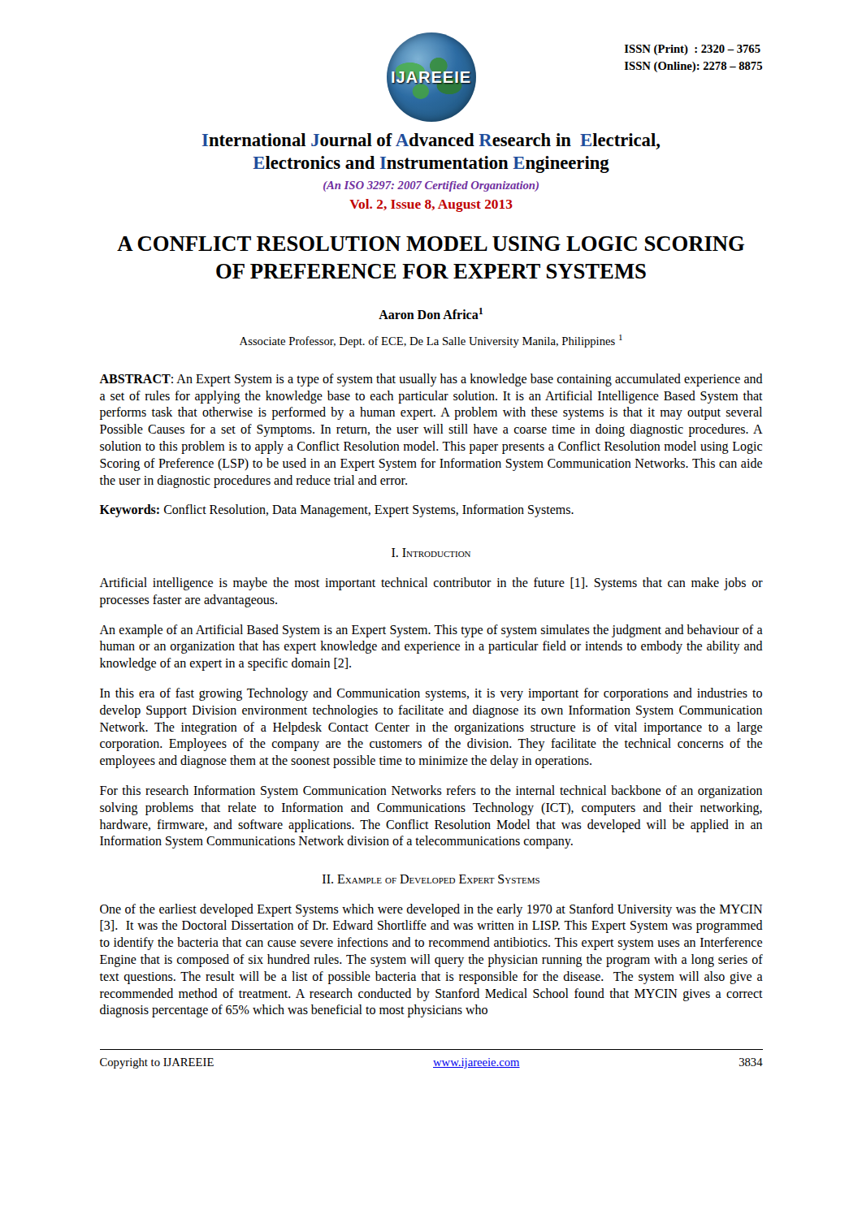ISSN (Print) : 2320 – 3765
ISSN (Online): 2278 – 8875
IJAREEIE
International Journal of Advanced Research in Electrical,
Electronics and Instrumentation Engineering
(An ISO 3297: 2007 Certified Organization)
Vol. 2, Issue 8, August 2013
A CONFLICT RESOLUTION MODEL USING LOGIC SCORING OF PREFERENCE FOR EXPERT SYSTEMS
Aaron Don Africa1
Associate Professor, Dept. of ECE, De La Salle University Manila, Philippines 1
ABSTRACT: An Expert System is a type of system that usually has a knowledge base containing accumulated experience and a set of rules for applying the knowledge base to each particular solution. It is an Artificial Intelligence Based System that performs task that otherwise is performed by a human expert. A problem with these systems is that it may output several Possible Causes for a set of Symptoms. In return, the user will still have a coarse time in doing diagnostic procedures. A solution to this problem is to apply a Conflict Resolution model. This paper presents a Conflict Resolution model using Logic Scoring of Preference (LSP) to be used in an Expert System for Information System Communication Networks. This can aide the user in diagnostic procedures and reduce trial and error.
Keywords: Conflict Resolution, Data Management, Expert Systems, Information Systems.
I. Introduction
Artificial intelligence is maybe the most important technical contributor in the future [1]. Systems that can make jobs or processes faster are advantageous.
An example of an Artificial Based System is an Expert System. This type of system simulates the judgment and behaviour of a human or an organization that has expert knowledge and experience in a particular field or intends to embody the ability and knowledge of an expert in a specific domain [2].
In this era of fast growing Technology and Communication systems, it is very important for corporations and industries to develop Support Division environment technologies to facilitate and diagnose its own Information System Communication Network. The integration of a Helpdesk Contact Center in the organizations structure is of vital importance to a large corporation. Employees of the company are the customers of the division. They facilitate the technical concerns of the employees and diagnose them at the soonest possible time to minimize the delay in operations.
For this research Information System Communication Networks refers to the internal technical backbone of an organization solving problems that relate to Information and Communications Technology (ICT), computers and their networking, hardware, firmware, and software applications. The Conflict Resolution Model that was developed will be applied in an Information System Communications Network division of a telecommunications company.
II. Example of Developed Expert Systems
One of the earliest developed Expert Systems which were developed in the early 1970 at Stanford University was the MYCIN [3]. It was the Doctoral Dissertation of Dr. Edward Shortliffe and was written in LISP. This Expert System was programmed to identify the bacteria that can cause severe infections and to recommend antibiotics. This expert system uses an Interference Engine that is composed of six hundred rules. The system will query the physician running the program with a long series of text questions. The result will be a list of possible bacteria that is responsible for the disease. The system will also give a recommended method of treatment. A research conducted by Stanford Medical School found that MYCIN gives a correct diagnosis percentage of 65% which was beneficial to most physicians who
Copyright to IJAREEIE www.ijareeie.com 3834